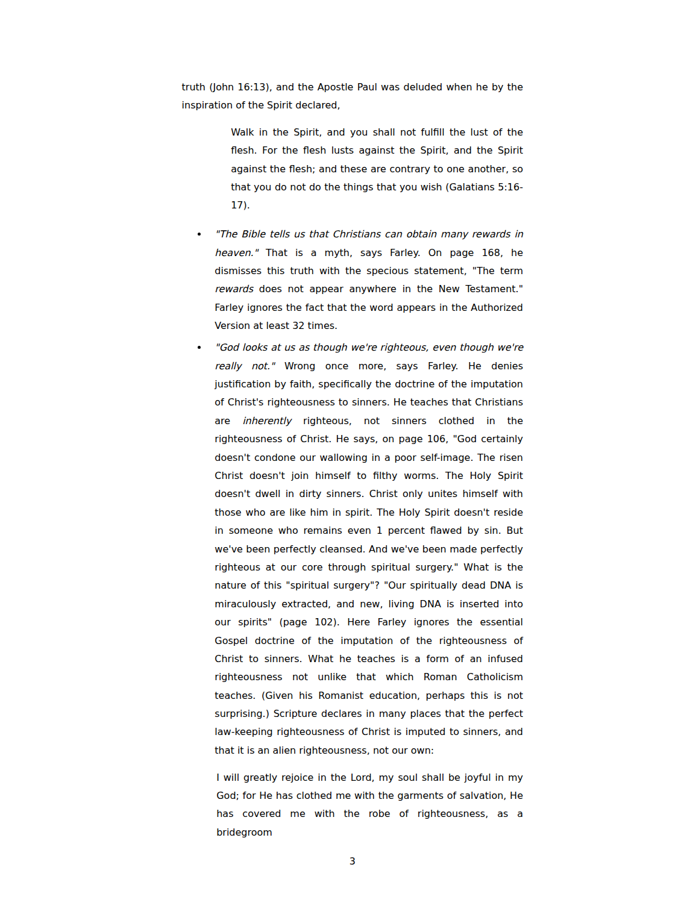truth (John 16:13), and the Apostle Paul was deluded when he by the inspiration of the Spirit declared,
Walk in the Spirit, and you shall not fulfill the lust of the flesh. For the flesh lusts against the Spirit, and the Spirit against the flesh; and these are contrary to one another, so that you do not do the things that you wish (Galatians 5:16-17).
"The Bible tells us that Christians can obtain many rewards in heaven." That is a myth, says Farley. On page 168, he dismisses this truth with the specious statement, "The term rewards does not appear anywhere in the New Testament." Farley ignores the fact that the word appears in the Authorized Version at least 32 times.
"God looks at us as though we're righteous, even though we're really not." Wrong once more, says Farley. He denies justification by faith, specifically the doctrine of the imputation of Christ's righteousness to sinners. He teaches that Christians are inherently righteous, not sinners clothed in the righteousness of Christ. He says, on page 106, "God certainly doesn't condone our wallowing in a poor self-image. The risen Christ doesn't join himself to filthy worms. The Holy Spirit doesn't dwell in dirty sinners. Christ only unites himself with those who are like him in spirit. The Holy Spirit doesn't reside in someone who remains even 1 percent flawed by sin. But we've been perfectly cleansed. And we've been made perfectly righteous at our core through spiritual surgery." What is the nature of this "spiritual surgery"? "Our spiritually dead DNA is miraculously extracted, and new, living DNA is inserted into our spirits" (page 102). Here Farley ignores the essential Gospel doctrine of the imputation of the righteousness of Christ to sinners. What he teaches is a form of an infused righteousness not unlike that which Roman Catholicism teaches. (Given his Romanist education, perhaps this is not surprising.) Scripture declares in many places that the perfect law-keeping righteousness of Christ is imputed to sinners, and that it is an alien righteousness, not our own:
I will greatly rejoice in the Lord, my soul shall be joyful in my God; for He has clothed me with the garments of salvation, He has covered me with the robe of righteousness, as a bridegroom
3